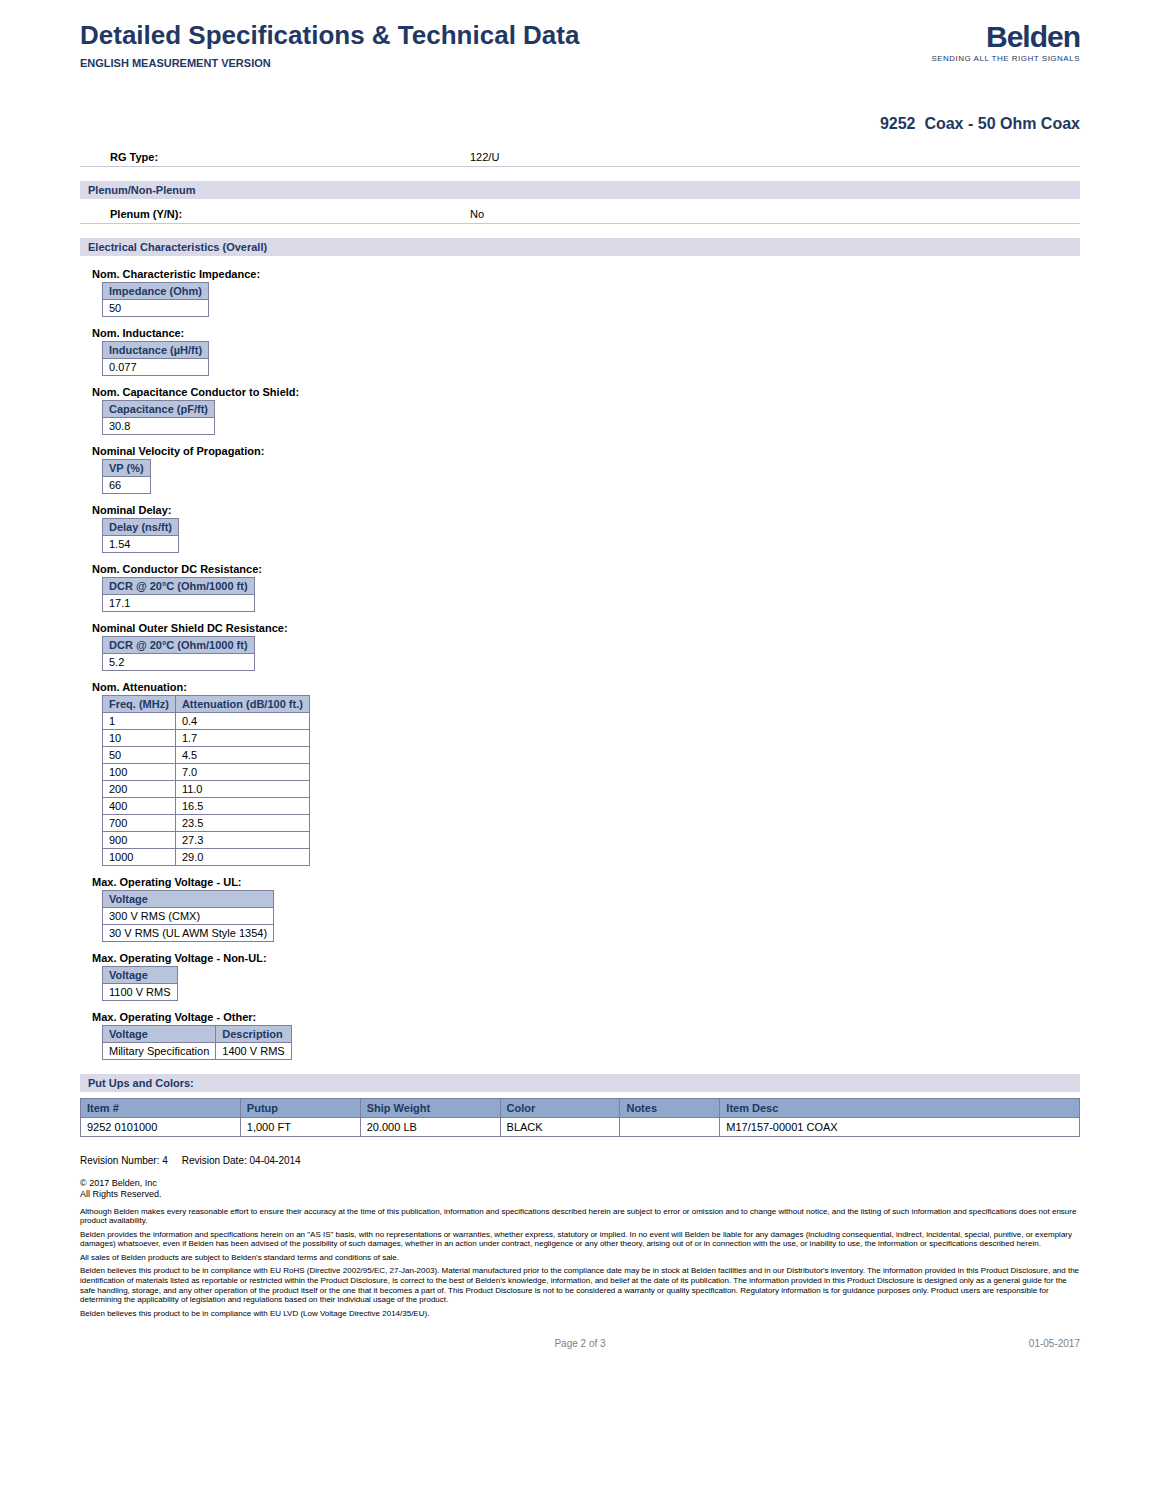Detailed Specifications & Technical Data
ENGLISH MEASUREMENT VERSION
Belden
SENDING ALL THE RIGHT SIGNALS
9252 Coax - 50 Ohm Coax
RG Type:
122/U
Plenum/Non-Plenum
Plenum (Y/N):
No
Electrical Characteristics (Overall)
Nom. Characteristic Impedance:
| Impedance (Ohm) |
| --- |
| 50 |
Nom. Inductance:
| Inductance (µH/ft) |
| --- |
| 0.077 |
Nom. Capacitance Conductor to Shield:
| Capacitance (pF/ft) |
| --- |
| 30.8 |
Nominal Velocity of Propagation:
| VP (%) |
| --- |
| 66 |
Nominal Delay:
| Delay (ns/ft) |
| --- |
| 1.54 |
Nom. Conductor DC Resistance:
| DCR @ 20°C (Ohm/1000 ft) |
| --- |
| 17.1 |
Nominal Outer Shield DC Resistance:
| DCR @ 20°C (Ohm/1000 ft) |
| --- |
| 5.2 |
Nom. Attenuation:
| Freq. (MHz) | Attenuation (dB/100 ft.) |
| --- | --- |
| 1 | 0.4 |
| 10 | 1.7 |
| 50 | 4.5 |
| 100 | 7.0 |
| 200 | 11.0 |
| 400 | 16.5 |
| 700 | 23.5 |
| 900 | 27.3 |
| 1000 | 29.0 |
Max. Operating Voltage - UL:
| Voltage |
| --- |
| 300 V RMS (CMX) |
| 30 V RMS (UL AWM Style 1354) |
Max. Operating Voltage - Non-UL:
| Voltage |
| --- |
| 1100 V RMS |
Max. Operating Voltage - Other:
| Voltage | Description |
| --- | --- |
| Military Specification | 1400 V RMS |
Put Ups and Colors:
| Item # | Putup | Ship Weight | Color | Notes | Item Desc |
| --- | --- | --- | --- | --- | --- |
| 9252 0101000 | 1,000 FT | 20.000 LB | BLACK | | M17/157-00001 COAX |
Revision Number: 4 Revision Date: 04-04-2014
© 2017 Belden, Inc
All Rights Reserved.
Although Belden makes every reasonable effort to ensure their accuracy at the time of this publication, information and specifications described herein are subject to error or omission and to change without notice, and the listing of such information and specifications does not ensure product availability.
Belden provides the information and specifications herein on an "AS IS" basis, with no representations or warranties, whether express, statutory or implied. In no event will Belden be liable for any damages (including consequential, indirect, incidental, special, punitive, or exemplary damages) whatsoever, even if Belden has been advised of the possibility of such damages, whether in an action under contract, negligence or any other theory, arising out of or in connection with the use, or inability to use, the information or specifications described herein.
All sales of Belden products are subject to Belden's standard terms and conditions of sale.
Belden believes this product to be in compliance with EU RoHS (Directive 2002/95/EC, 27-Jan-2003). Material manufactured prior to the compliance date may be in stock at Belden facilities and in our Distributor's inventory. The information provided in this Product Disclosure, and the identification of materials listed as reportable or restricted within the Product Disclosure, is correct to the best of Belden's knowledge, information, and belief at the date of its publication. The information provided in this Product Disclosure is designed only as a general guide for the safe handling, storage, and any other operation of the product itself or the one that it becomes a part of. This Product Disclosure is not to be considered a warranty or quality specification. Regulatory information is for guidance purposes only. Product users are responsible for determining the applicability of legislation and regulations based on their individual usage of the product.
Belden believes this product to be in compliance with EU LVD (Low Voltage Directive 2014/35/EU).
Page 2 of 3
01-05-2017